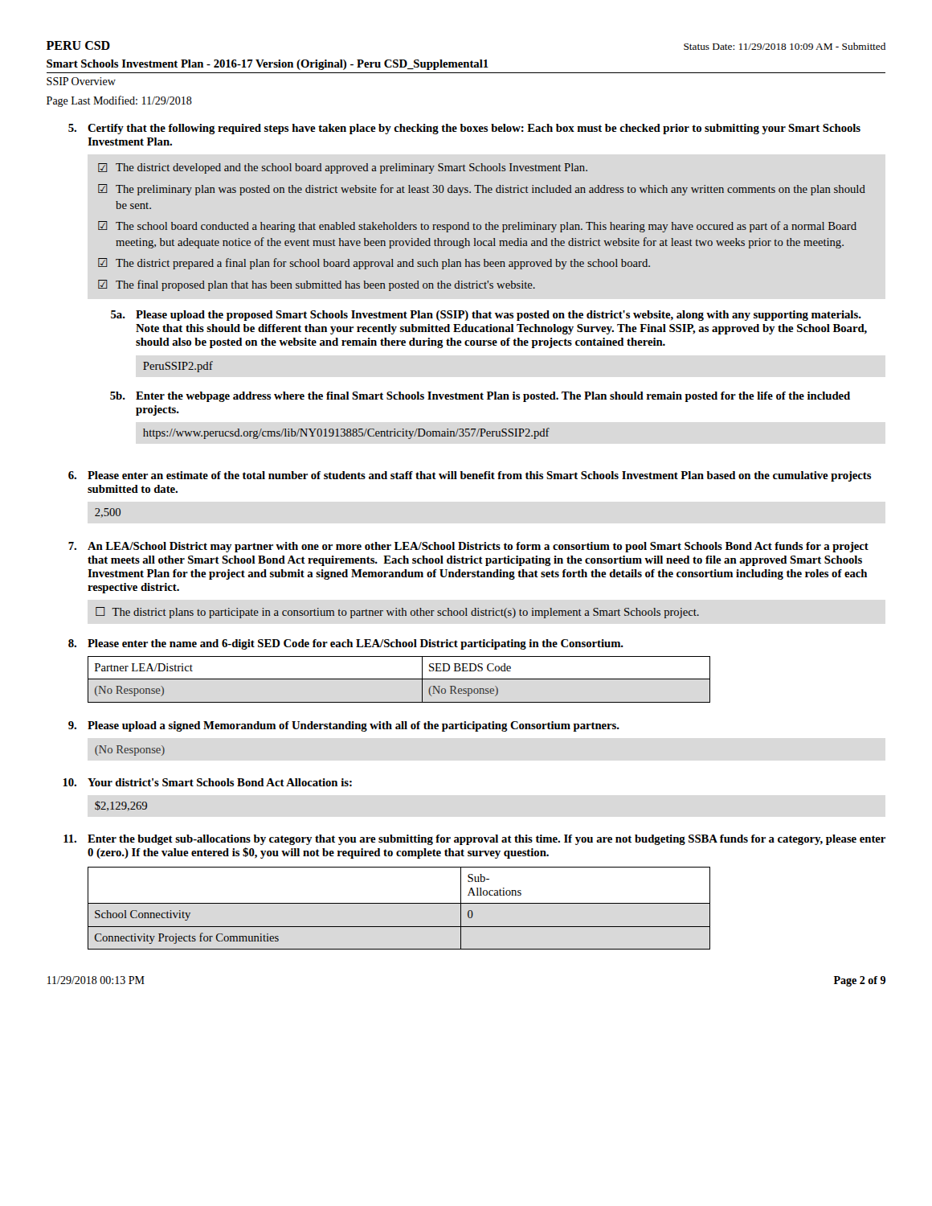PERU CSD
Status Date: 11/29/2018 10:09 AM - Submitted
Smart Schools Investment Plan - 2016-17 Version (Original) - Peru CSD_Supplemental1
SSIP Overview
Page Last Modified: 11/29/2018
5.
Certify that the following required steps have taken place by checking the boxes below: Each box must be checked prior to submitting your Smart Schools Investment Plan.
The district developed and the school board approved a preliminary Smart Schools Investment Plan.
The preliminary plan was posted on the district website for at least 30 days. The district included an address to which any written comments on the plan should be sent.
The school board conducted a hearing that enabled stakeholders to respond to the preliminary plan. This hearing may have occured as part of a normal Board meeting, but adequate notice of the event must have been provided through local media and the district website for at least two weeks prior to the meeting.
The district prepared a final plan for school board approval and such plan has been approved by the school board.
The final proposed plan that has been submitted has been posted on the district's website.
5a.
Please upload the proposed Smart Schools Investment Plan (SSIP) that was posted on the district's website, along with any supporting materials. Note that this should be different than your recently submitted Educational Technology Survey. The Final SSIP, as approved by the School Board, should also be posted on the website and remain there during the course of the projects contained therein.
PeruSSIP2.pdf
5b.
Enter the webpage address where the final Smart Schools Investment Plan is posted. The Plan should remain posted for the life of the included projects.
https://www.perucsd.org/cms/lib/NY01913885/Centricity/Domain/357/PeruSSIP2.pdf
6.
Please enter an estimate of the total number of students and staff that will benefit from this Smart Schools Investment Plan based on the cumulative projects submitted to date.
2,500
7.
An LEA/School District may partner with one or more other LEA/School Districts to form a consortium to pool Smart Schools Bond Act funds for a project that meets all other Smart School Bond Act requirements. Each school district participating in the consortium will need to file an approved Smart Schools Investment Plan for the project and submit a signed Memorandum of Understanding that sets forth the details of the consortium including the roles of each respective district.
The district plans to participate in a consortium to partner with other school district(s) to implement a Smart Schools project.
8.
Please enter the name and 6-digit SED Code for each LEA/School District participating in the Consortium.
| Partner LEA/District | SED BEDS Code |
| --- | --- |
| (No Response) | (No Response) |
9.
Please upload a signed Memorandum of Understanding with all of the participating Consortium partners.
(No Response)
10.
Your district's Smart Schools Bond Act Allocation is:
$2,129,269
11.
Enter the budget sub-allocations by category that you are submitting for approval at this time. If you are not budgeting SSBA funds for a category, please enter 0 (zero.) If the value entered is $0, you will not be required to complete that survey question.
| | Sub- Allocations |
| --- | --- |
| School Connectivity | 0 |
| Connectivity Projects for Communities | |
11/29/2018 00:13 PM
Page 2 of 9